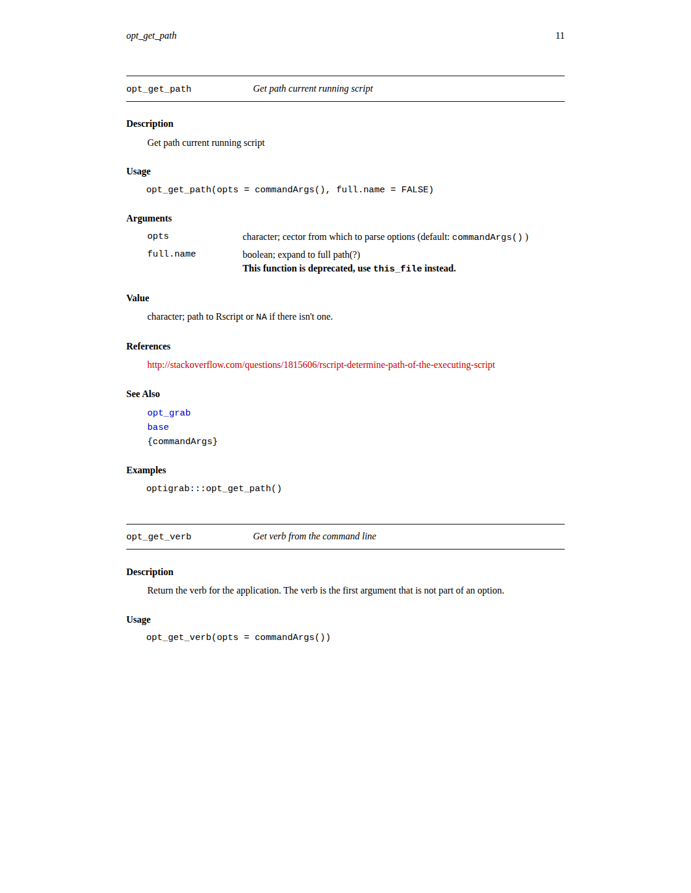opt_get_path 11
opt_get_path
Get path current running script
Description
Get path current running script
Usage
opt_get_path(opts = commandArgs(), full.name = FALSE)
Arguments
opts
character; cector from which to parse options (default: commandArgs() )
full.name
boolean; expand to full path(?)
This function is deprecated, use this_file instead.
Value
character; path to Rscript or NA if there isn't one.
References
http://stackoverflow.com/questions/1815606/rscript-determine-path-of-the-executing-script
See Also
opt_grab base{commandArgs}
Examples
optigrab:::opt_get_path()
opt_get_verb
Get verb from the command line
Description
Return the verb for the application. The verb is the first argument that is not part of an option.
Usage
opt_get_verb(opts = commandArgs())